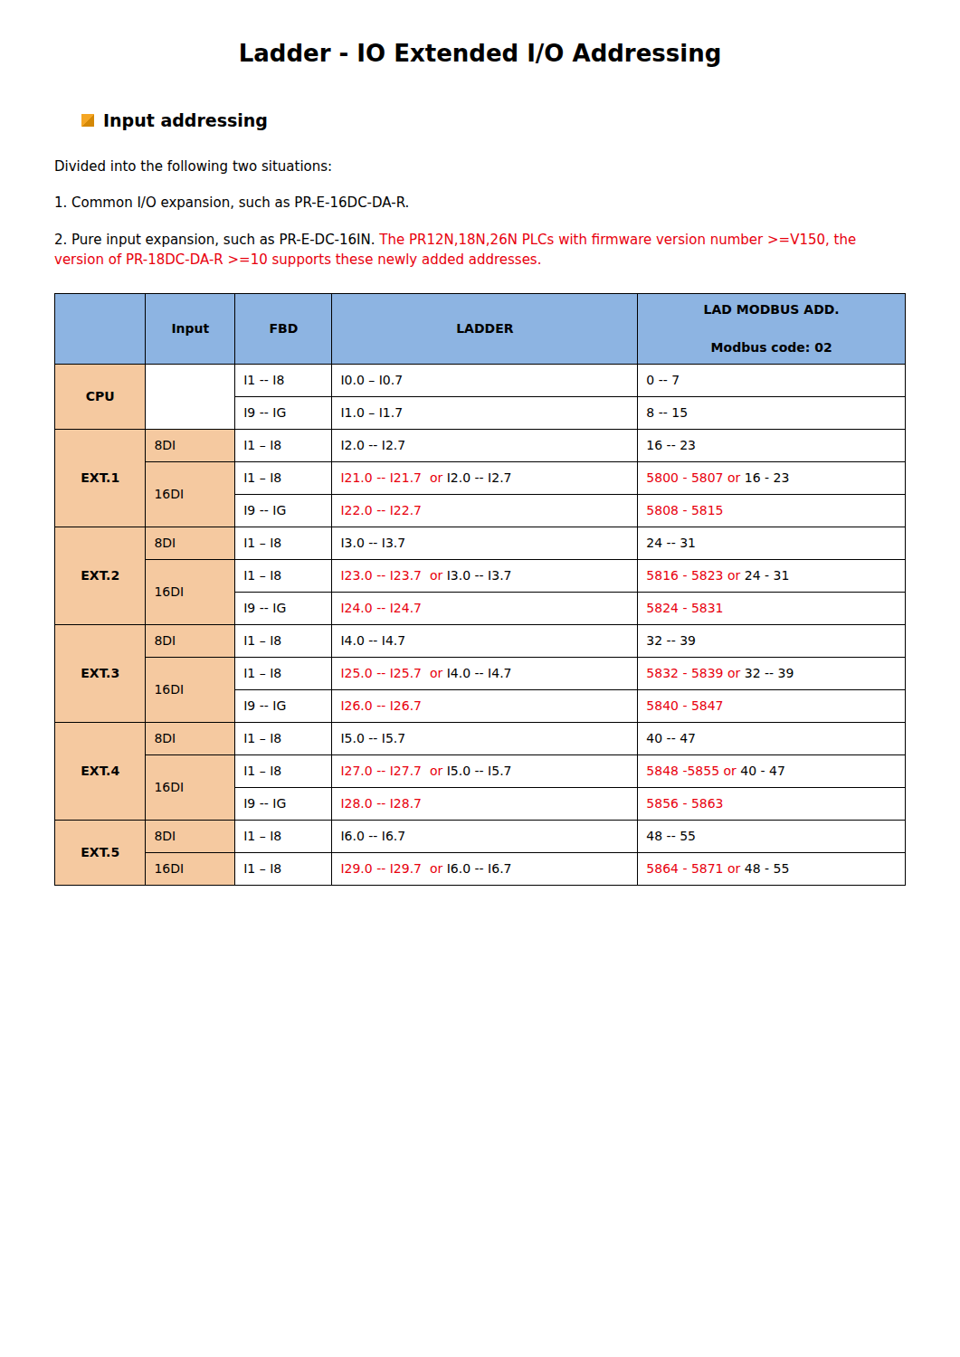Ladder - IO Extended I/O Addressing
Input addressing
Divided into the following two situations:
1. Common I/O expansion, such as PR-E-16DC-DA-R.
2. Pure input expansion, such as PR-E-DC-16IN. The PR12N,18N,26N PLCs with firmware version number >=V150, the version of PR-18DC-DA-R >=10 supports these newly added addresses.
| | Input | FBD | LADDER | LAD MODBUS ADD. Modbus code: 02 |
| --- | --- | --- | --- | --- |
| CPU | | I1 -- I8 | I0.0 – I0.7 | 0 -- 7 |
| I9 -- IG | I1.0 – I1.7 | 8 -- 15 |
| EXT.1 | 8DI | I1 – I8 | I2.0 -- I2.7 | 16 -- 23 |
| 16DI | I1 – I8 | I21.0 -- I21.7 or I2.0 -- I2.7 | 5800 - 5807 or 16 - 23 |
| I9 -- IG | I22.0 -- I22.7 | 5808 - 5815 |
| EXT.2 | 8DI | I1 – I8 | I3.0 -- I3.7 | 24 -- 31 |
| 16DI | I1 – I8 | I23.0 -- I23.7 or I3.0 -- I3.7 | 5816 - 5823 or 24 - 31 |
| I9 -- IG | I24.0 -- I24.7 | 5824 - 5831 |
| EXT.3 | 8DI | I1 – I8 | I4.0 -- I4.7 | 32 -- 39 |
| 16DI | I1 – I8 | I25.0 -- I25.7 or I4.0 -- I4.7 | 5832 - 5839 or 32 -- 39 |
| I9 -- IG | I26.0 -- I26.7 | 5840 - 5847 |
| EXT.4 | 8DI | I1 – I8 | I5.0 -- I5.7 | 40 -- 47 |
| 16DI | I1 – I8 | I27.0 -- I27.7 or I5.0 -- I5.7 | 5848 -5855 or 40 - 47 |
| I9 -- IG | I28.0 -- I28.7 | 5856 - 5863 |
| EXT.5 | 8DI | I1 – I8 | I6.0 -- I6.7 | 48 -- 55 |
| 16DI | I1 – I8 | I29.0 -- I29.7 or I6.0 -- I6.7 | 5864 - 5871 or 48 - 55 |